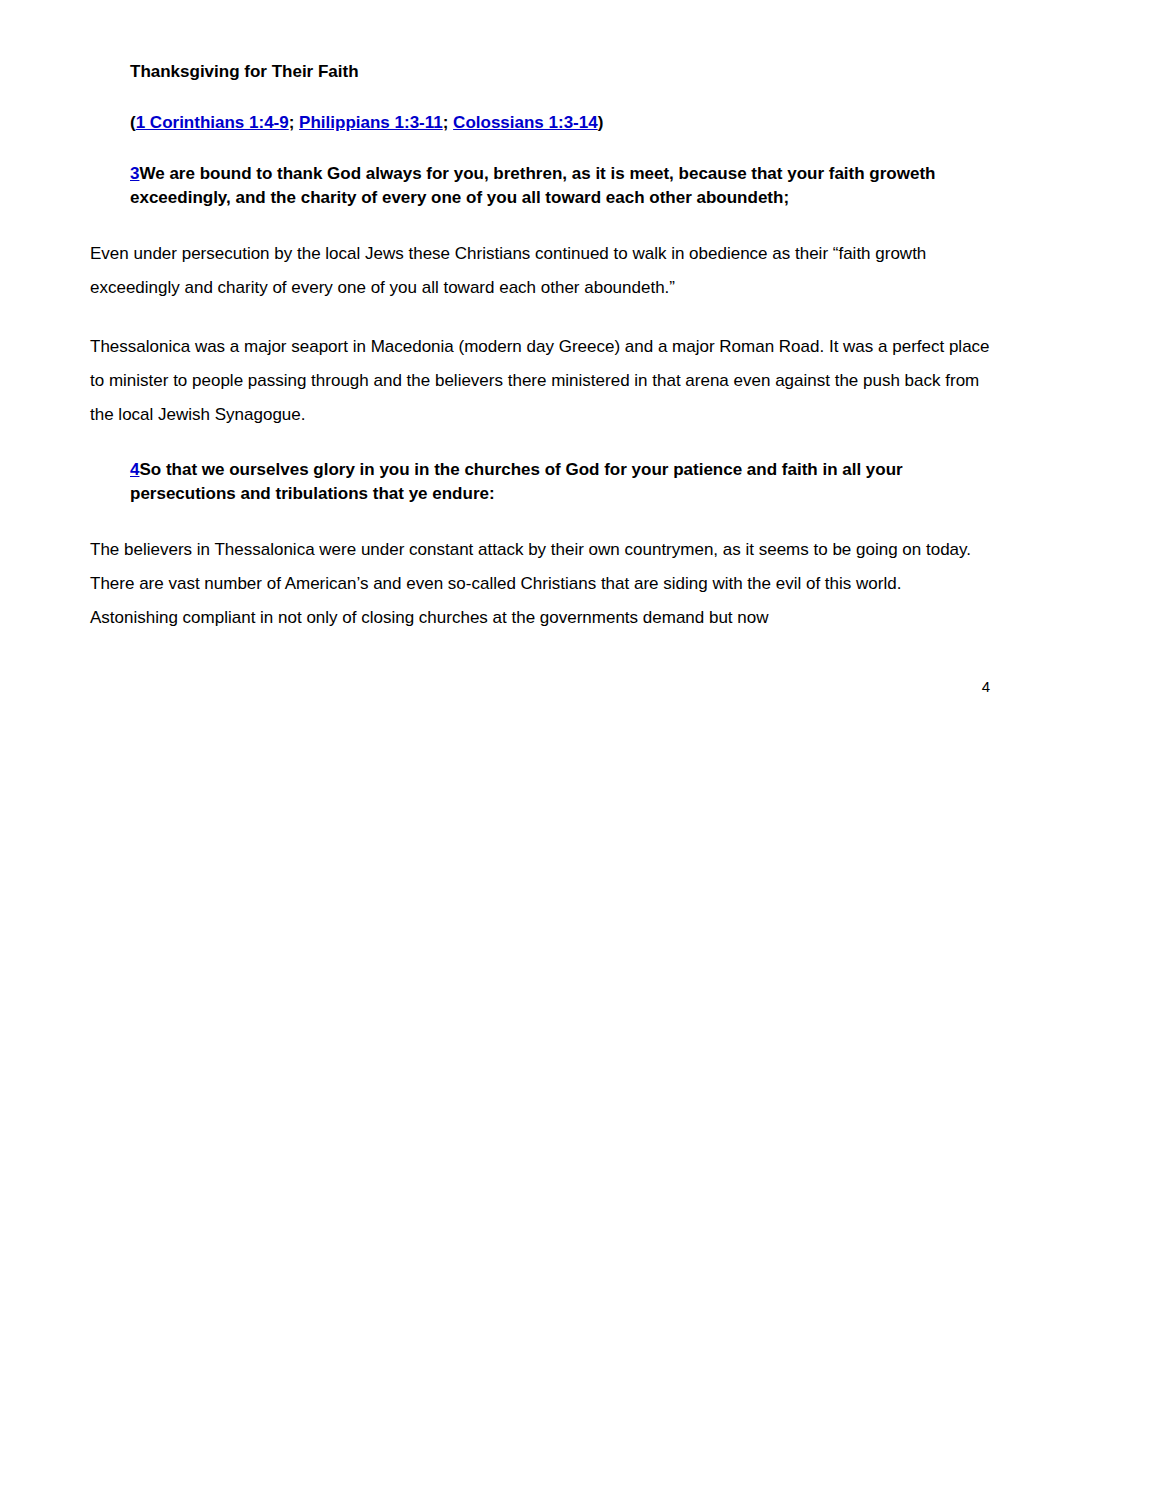Thanksgiving for Their Faith
(1 Corinthians 1:4-9; Philippians 1:3-11; Colossians 1:3-14)
3 We are bound to thank God always for you, brethren, as it is meet, because that your faith groweth exceedingly, and the charity of every one of you all toward each other aboundeth;
Even under persecution by the local Jews these Christians continued to walk in obedience as their “faith growth exceedingly and charity of every one of you all toward each other aboundeth.”
Thessalonica was a major seaport in Macedonia (modern day Greece) and a major Roman Road. It was a perfect place to minister to people passing through and the believers there ministered in that arena even against the push back from the local Jewish Synagogue.
4 So that we ourselves glory in you in the churches of God for your patience and faith in all your persecutions and tribulations that ye endure:
The believers in Thessalonica were under constant attack by their own countrymen, as it seems to be going on today. There are vast number of American’s and even so-called Christians that are siding with the evil of this world. Astonishing compliant in not only of closing churches at the governments demand but now
4